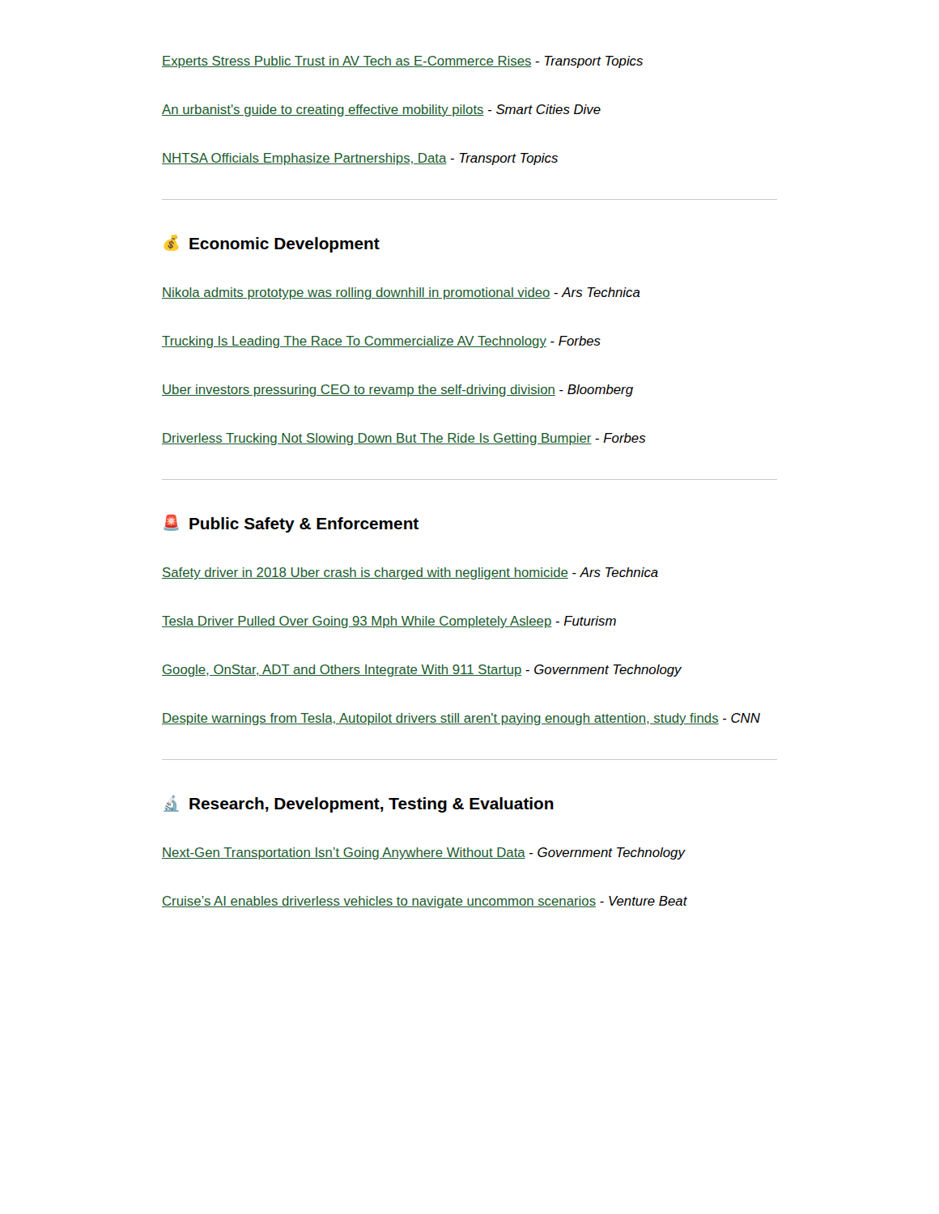Experts Stress Public Trust in AV Tech as E-Commerce Rises - Transport Topics
An urbanist's guide to creating effective mobility pilots - Smart Cities Dive
NHTSA Officials Emphasize Partnerships, Data - Transport Topics
💰Economic Development
Nikola admits prototype was rolling downhill in promotional video - Ars Technica
Trucking Is Leading The Race To Commercialize AV Technology - Forbes
Uber investors pressuring CEO to revamp the self-driving division - Bloomberg
Driverless Trucking Not Slowing Down But The Ride Is Getting Bumpier - Forbes
🚨Public Safety & Enforcement
Safety driver in 2018 Uber crash is charged with negligent homicide - Ars Technica
Tesla Driver Pulled Over Going 93 Mph While Completely Asleep - Futurism
Google, OnStar, ADT and Others Integrate With 911 Startup - Government Technology
Despite warnings from Tesla, Autopilot drivers still aren't paying enough attention, study finds - CNN
🔬Research, Development, Testing & Evaluation
Next-Gen Transportation Isn’t Going Anywhere Without Data - Government Technology
Cruise’s AI enables driverless vehicles to navigate uncommon scenarios - Venture Beat